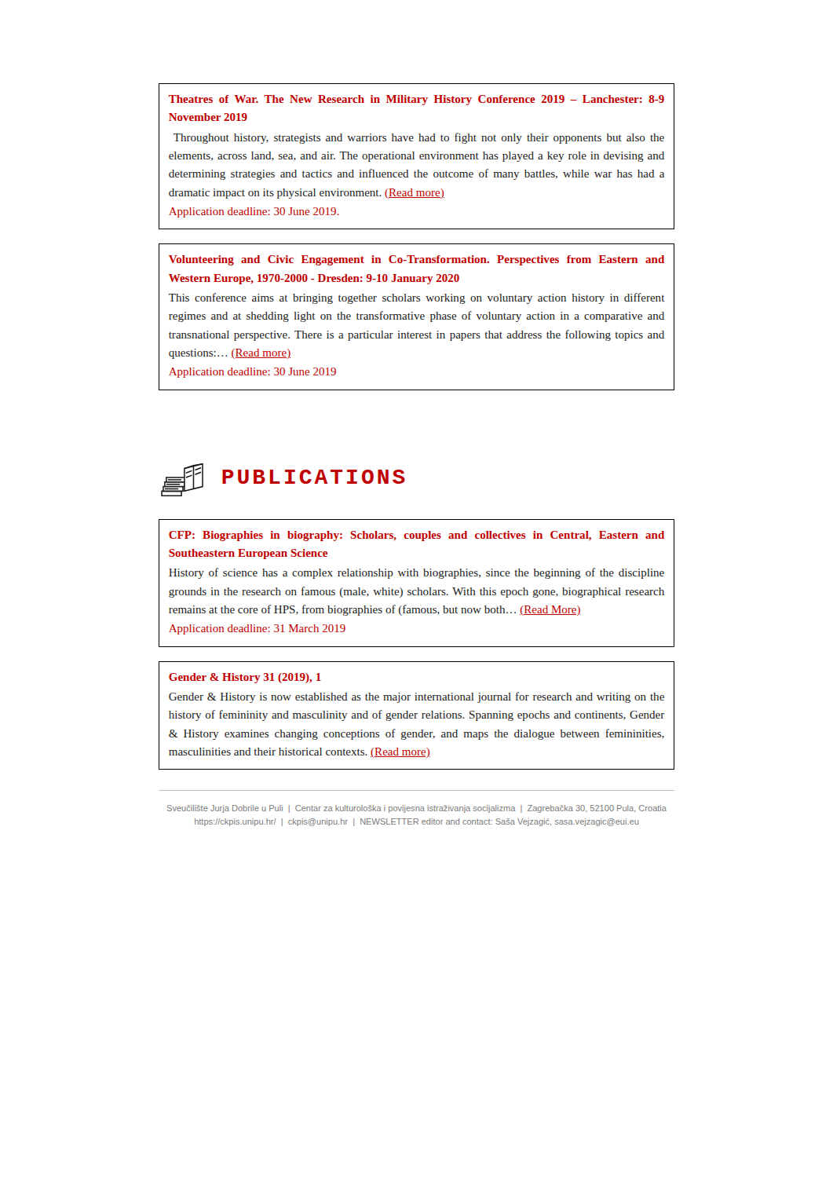Theatres of War. The New Research in Military History Conference 2019 – Lanchester: 8-9 November 2019 Throughout history, strategists and warriors have had to fight not only their opponents but also the elements, across land, sea, and air. The operational environment has played a key role in devising and determining strategies and tactics and influenced the outcome of many battles, while war has had a dramatic impact on its physical environment. (Read more) Application deadline: 30 June 2019.
Volunteering and Civic Engagement in Co-Transformation. Perspectives from Eastern and Western Europe, 1970-2000 - Dresden: 9-10 January 2020 This conference aims at bringing together scholars working on voluntary action history in different regimes and at shedding light on the transformative phase of voluntary action in a comparative and transnational perspective. There is a particular interest in papers that address the following topics and questions:… (Read more) Application deadline: 30 June 2019
PUBLICATIONS
CFP: Biographies in biography: Scholars, couples and collectives in Central, Eastern and Southeastern European Science History of science has a complex relationship with biographies, since the beginning of the discipline grounds in the research on famous (male, white) scholars. With this epoch gone, biographical research remains at the core of HPS, from biographies of (famous, but now both… (Read More) Application deadline: 31 March 2019
Gender & History 31 (2019), 1 Gender & History is now established as the major international journal for research and writing on the history of femininity and masculinity and of gender relations. Spanning epochs and continents, Gender & History examines changing conceptions of gender, and maps the dialogue between femininities, masculinities and their historical contexts. (Read more)
Sveučilište Jurja Dobrile u Puli | Centar za kulturološka i povijesna istraživanja socijalizma | Zagrebačka 30, 52100 Pula, Croatia
https://ckpis.unipu.hr/ | ckpis@unipu.hr | NEWSLETTER editor and contact: Saša Vejzagić, sasa.vejzagic@eui.eu